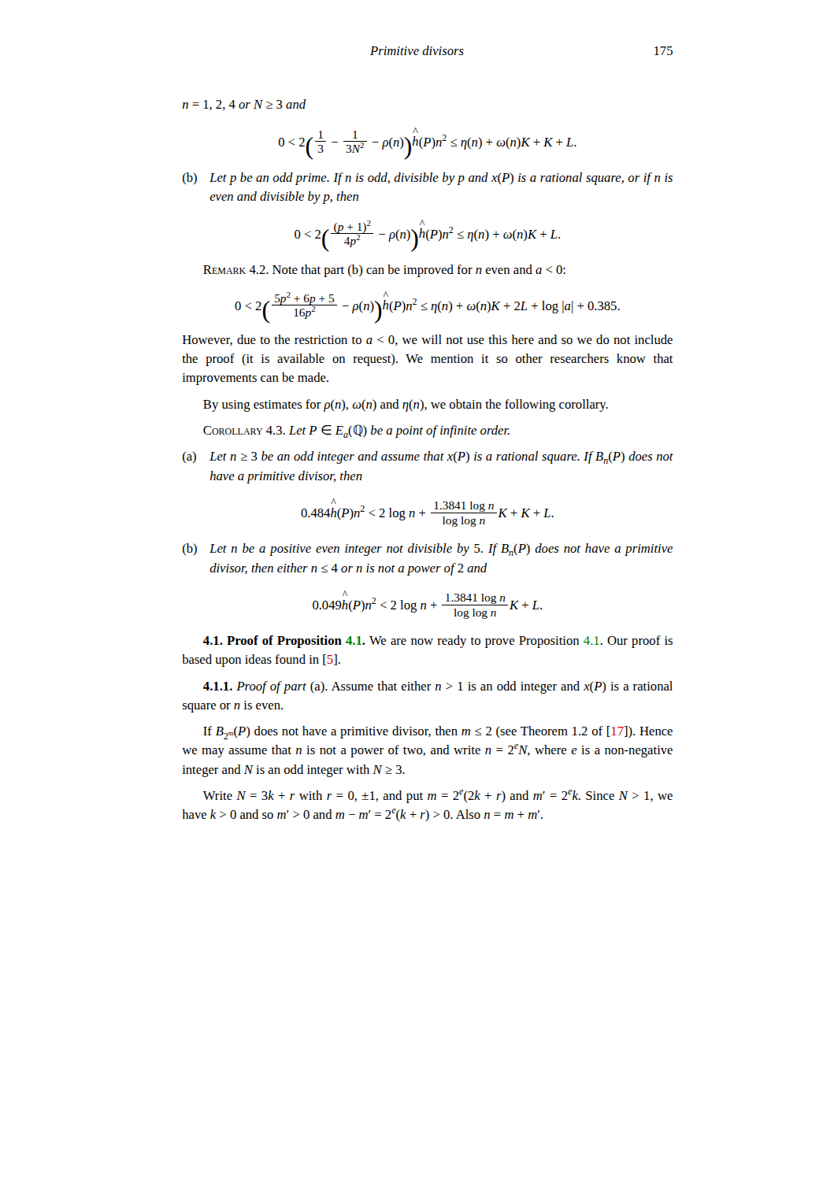Primitive divisors 175
n = 1, 2, 4 or N ≥ 3 and
0 < 2(13 − 13N2 − ρ(n))^h(P)n2 ≤ η(n) + ω(n)K + K + L.
(b)
Let p be an odd prime. If n is odd, divisible by p and x(P) is a rational square, or if n is even and divisible by p, then
0 < 2((p + 1)24p2 − ρ(n))^h(P)n2 ≤ η(n) + ω(n)K + L.
Remark 4.2. Note that part (b) can be improved for n even and a < 0:
0 < 2(5p2 + 6p + 516p2 − ρ(n))^h(P)n2 ≤ η(n) + ω(n)K + 2L + log |a| + 0.385.
However, due to the restriction to a < 0, we will not use this here and so we do not include the proof (it is available on request). We mention it so other researchers know that improvements can be made.
By using estimates for ρ(n), ω(n) and η(n), we obtain the following corollary.
Corollary 4.3. Let P ∈ Ea(ℚ) be a point of infinite order.
(a)
Let n ≥ 3 be an odd integer and assume that x(P) is a rational square. If Bn(P) does not have a primitive divisor, then
0.484^h(P)n2 < 2 log n + 1.3841 log n log log n K + K + L.
(b)
Let n be a positive even integer not divisible by 5. If Bn(P) does not have a primitive divisor, then either n ≤ 4 or n is not a power of 2 and
0.049^h(P)n2 < 2 log n + 1.3841 log n log log n K + L.
4.1. Proof of Proposition 4.1. We are now ready to prove Proposition 4.1. Our proof is based upon ideas found in [5].
4.1.1. Proof of part (a). Assume that either n > 1 is an odd integer and x(P) is a rational square or n is even.
If B2m(P) does not have a primitive divisor, then m ≤ 2 (see Theorem 1.2 of [17]). Hence we may assume that n is not a power of two, and write n = 2eN, where e is a non-negative integer and N is an odd integer with N ≥ 3.
Write N = 3k + r with r = 0, ±1, and put m = 2e(2k + r) and m′ = 2ek. Since N > 1, we have k > 0 and so m′ > 0 and m − m′ = 2e(k + r) > 0. Also n = m + m′.